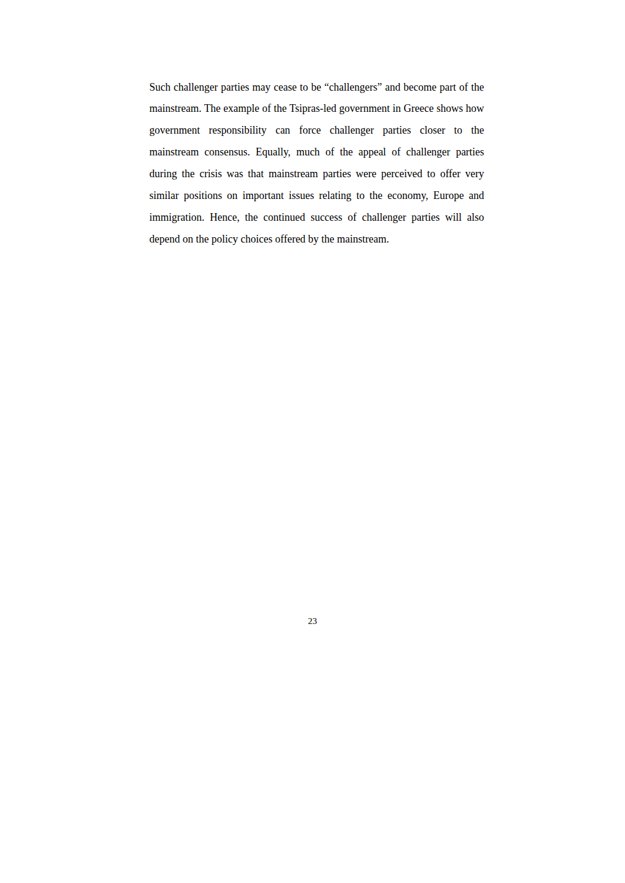Such challenger parties may cease to be “challengers” and become part of the mainstream. The example of the Tsipras-led government in Greece shows how government responsibility can force challenger parties closer to the mainstream consensus. Equally, much of the appeal of challenger parties during the crisis was that mainstream parties were perceived to offer very similar positions on important issues relating to the economy, Europe and immigration. Hence, the continued success of challenger parties will also depend on the policy choices offered by the mainstream.
23